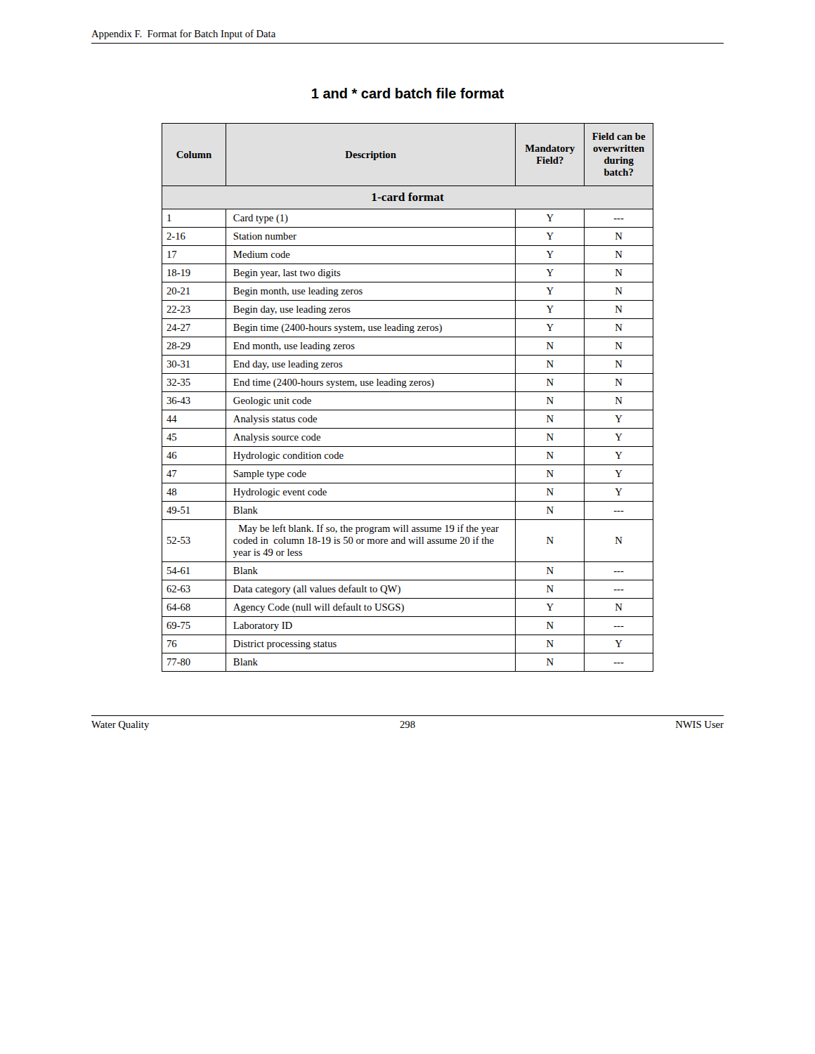Appendix F. Format for Batch Input of Data
1 and * card batch file format
| Column | Description | Mandatory Field? | Field can be overwritten during batch? |
| --- | --- | --- | --- |
| 1-card format |
| 1 | Card type (1) | Y | --- |
| 2-16 | Station number | Y | N |
| 17 | Medium code | Y | N |
| 18-19 | Begin year, last two digits | Y | N |
| 20-21 | Begin month, use leading zeros | Y | N |
| 22-23 | Begin day, use leading zeros | Y | N |
| 24-27 | Begin time (2400-hours system, use leading zeros) | Y | N |
| 28-29 | End month, use leading zeros | N | N |
| 30-31 | End day, use leading zeros | N | N |
| 32-35 | End time (2400-hours system, use leading zeros) | N | N |
| 36-43 | Geologic unit code | N | N |
| 44 | Analysis status code | N | Y |
| 45 | Analysis source code | N | Y |
| 46 | Hydrologic condition code | N | Y |
| 47 | Sample type code | N | Y |
| 48 | Hydrologic event code | N | Y |
| 49-51 | Blank | N | --- |
| 52-53 | May be left blank. If so, the program will assume 19 if the year coded in column 18-19 is 50 or more and will assume 20 if the year is 49 or less | N | N |
| 54-61 | Blank | N | --- |
| 62-63 | Data category (all values default to QW) | N | --- |
| 64-68 | Agency Code (null will default to USGS) | Y | N |
| 69-75 | Laboratory ID | N | --- |
| 76 | District processing status | N | Y |
| 77-80 | Blank | N | --- |
Water Quality 298 NWIS User